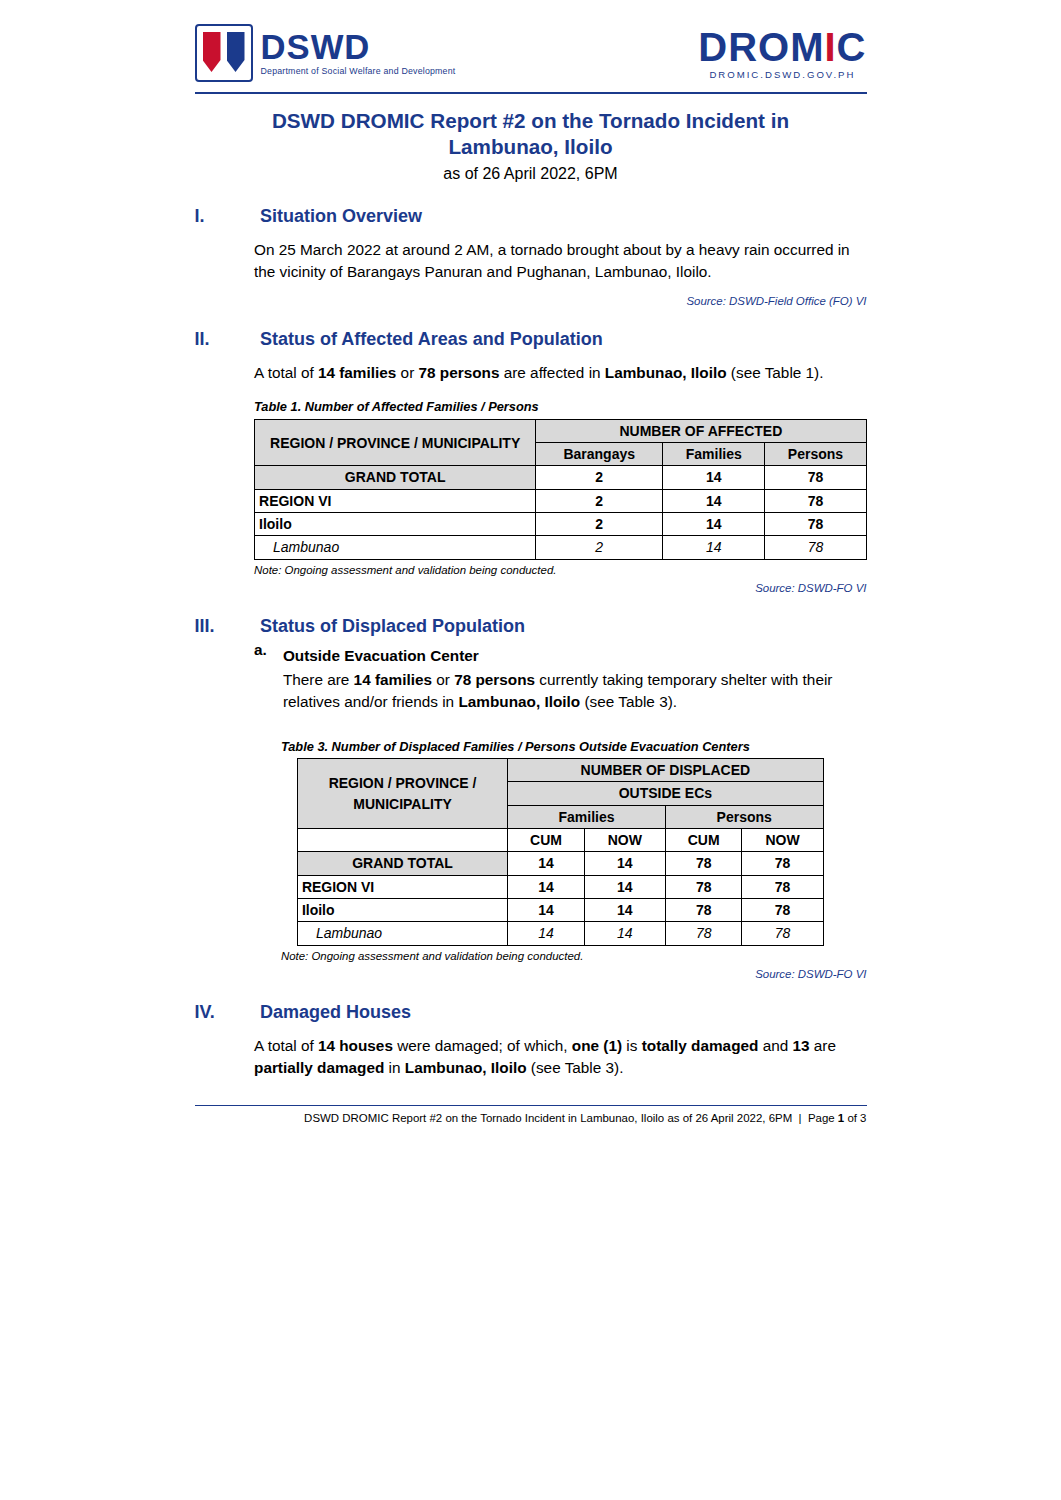DSWD Department of Social Welfare and Development
DROMIC DROMIC.DSWD.GOV.PH
DSWD DROMIC Report #2 on the Tornado Incident in
Lambunao, Iloilo
as of 26 April 2022, 6PM
I.
Situation Overview
On 25 March 2022 at around 2 AM, a tornado brought about by a heavy rain occurred in the vicinity of Barangays Panuran and Pughanan, Lambunao, Iloilo.
Source: DSWD-Field Office (FO) VI
II.
Status of Affected Areas and Population
A total of 14 families or 78 persons are affected in Lambunao, Iloilo (see Table 1).
Table 1. Number of Affected Families / Persons
| REGION / PROVINCE / MUNICIPALITY | NUMBER OF AFFECTED |
| --- | --- |
| Barangays | Families | Persons |
| GRAND TOTAL | 2 | 14 | 78 |
| REGION VI | 2 | 14 | 78 |
| Iloilo | 2 | 14 | 78 |
| Lambunao | 2 | 14 | 78 |
Note: Ongoing assessment and validation being conducted.
Source: DSWD-FO VI
III.
Status of Displaced Population
a.
Outside Evacuation Center
There are 14 families or 78 persons currently taking temporary shelter with their relatives and/or friends in Lambunao, Iloilo (see Table 3).
Table 3. Number of Displaced Families / Persons Outside Evacuation Centers
| REGION / PROVINCE / MUNICIPALITY | NUMBER OF DISPLACED |
| --- | --- |
| OUTSIDE ECs |
| Families | Persons |
| | CUM | NOW | CUM | NOW |
| GRAND TOTAL | 14 | 14 | 78 | 78 |
| REGION VI | 14 | 14 | 78 | 78 |
| Iloilo | 14 | 14 | 78 | 78 |
| Lambunao | 14 | 14 | 78 | 78 |
Note: Ongoing assessment and validation being conducted.
Source: DSWD-FO VI
IV.
Damaged Houses
A total of 14 houses were damaged; of which, one (1) is totally damaged and 13 are partially damaged in Lambunao, Iloilo (see Table 3).
DSWD DROMIC Report #2 on the Tornado Incident in Lambunao, Iloilo as of 26 April 2022, 6PM | Page 1 of 3